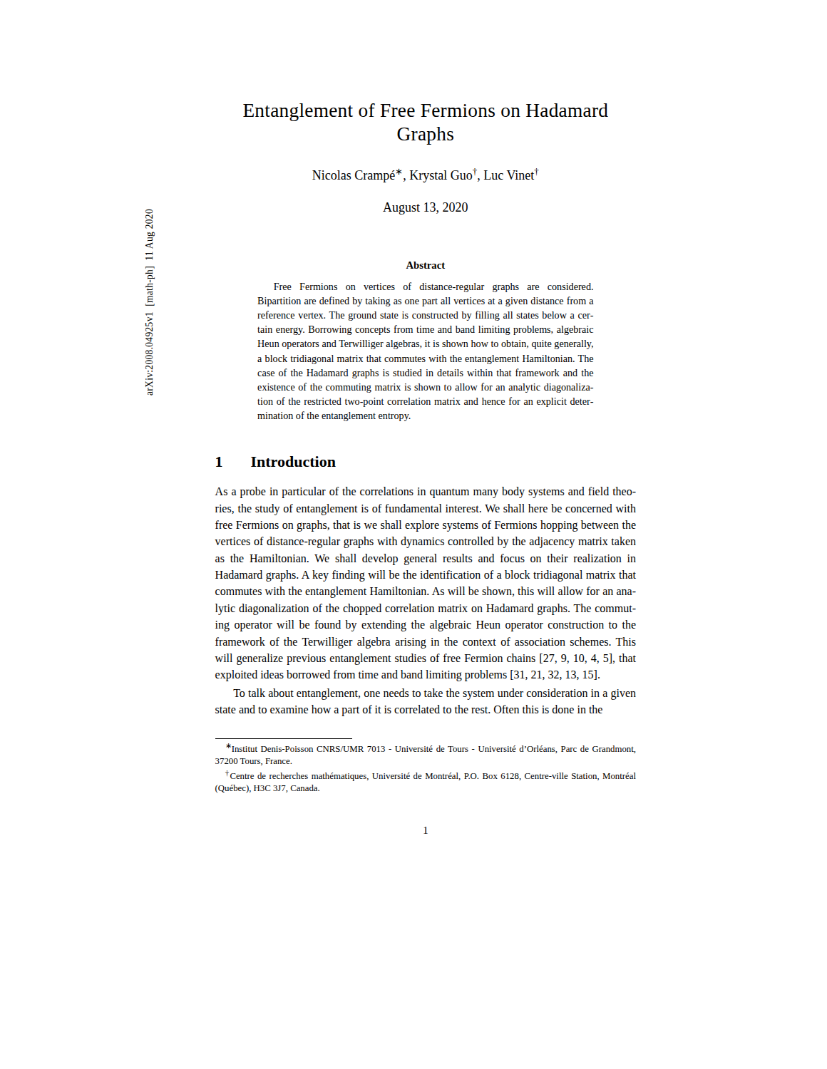arXiv:2008.04925v1 [math-ph] 11 Aug 2020
Entanglement of Free Fermions on Hadamard Graphs
Nicolas Crampé∗, Krystal Guo†, Luc Vinet†
August 13, 2020
Abstract
Free Fermions on vertices of distance-regular graphs are considered. Bipartition are defined by taking as one part all vertices at a given distance from a reference vertex. The ground state is constructed by filling all states below a certain energy. Borrowing concepts from time and band limiting problems, algebraic Heun operators and Terwilliger algebras, it is shown how to obtain, quite generally, a block tridiagonal matrix that commutes with the entanglement Hamiltonian. The case of the Hadamard graphs is studied in details within that framework and the existence of the commuting matrix is shown to allow for an analytic diagonalization of the restricted two-point correlation matrix and hence for an explicit determination of the entanglement entropy.
1 Introduction
As a probe in particular of the correlations in quantum many body systems and field theories, the study of entanglement is of fundamental interest. We shall here be concerned with free Fermions on graphs, that is we shall explore systems of Fermions hopping between the vertices of distance-regular graphs with dynamics controlled by the adjacency matrix taken as the Hamiltonian. We shall develop general results and focus on their realization in Hadamard graphs. A key finding will be the identification of a block tridiagonal matrix that commutes with the entanglement Hamiltonian. As will be shown, this will allow for an analytic diagonalization of the chopped correlation matrix on Hadamard graphs. The commuting operator will be found by extending the algebraic Heun operator construction to the framework of the Terwilliger algebra arising in the context of association schemes. This will generalize previous entanglement studies of free Fermion chains [27, 9, 10, 4, 5], that exploited ideas borrowed from time and band limiting problems [31, 21, 32, 13, 15].
To talk about entanglement, one needs to take the system under consideration in a given state and to examine how a part of it is correlated to the rest. Often this is done in the
∗Institut Denis-Poisson CNRS/UMR 7013 - Université de Tours - Université d’Orléans, Parc de Grandmont, 37200 Tours, France.
†Centre de recherches mathématiques, Université de Montréal, P.O. Box 6128, Centre-ville Station, Montréal (Québec), H3C 3J7, Canada.
1